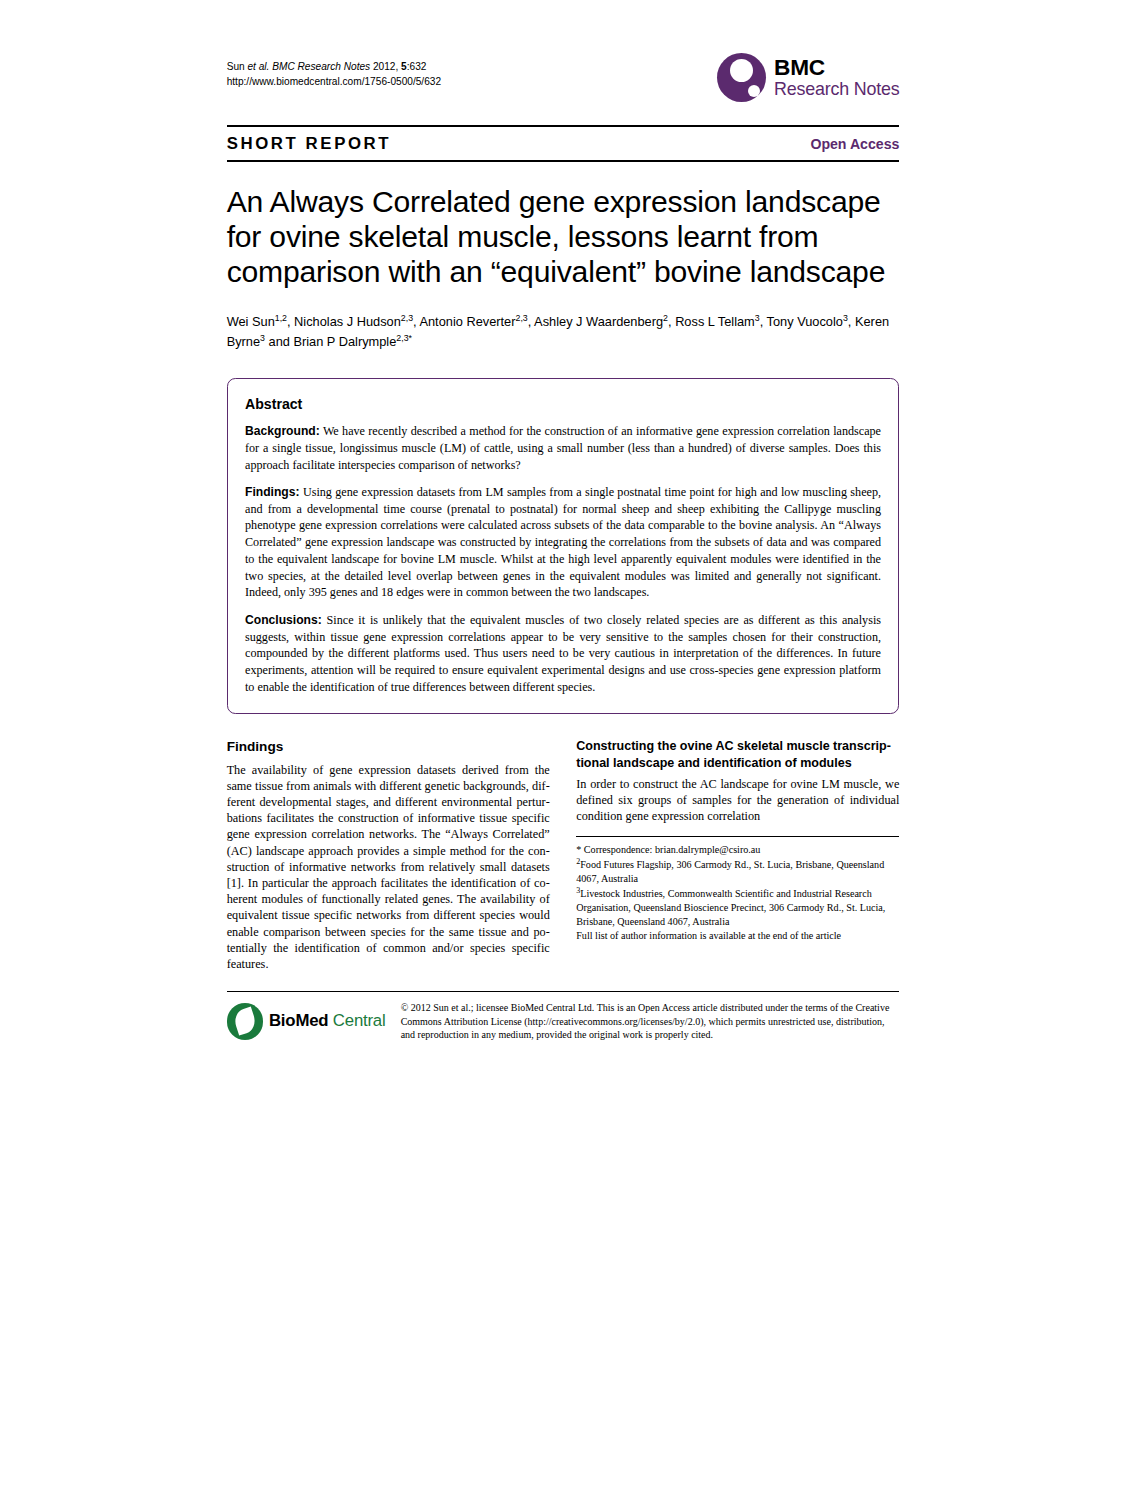Sun et al. BMC Research Notes 2012, 5:632
http://www.biomedcentral.com/1756-0500/5/632
BMC
Research Notes
SHORT REPORT
Open Access
An Always Correlated gene expression landscape for ovine skeletal muscle, lessons learnt from comparison with an “equivalent” bovine landscape
Wei Sun1,2, Nicholas J Hudson2,3, Antonio Reverter2,3, Ashley J Waardenberg2, Ross L Tellam3, Tony Vuocolo3, Keren Byrne3 and Brian P Dalrymple2,3*
Abstract
Background: We have recently described a method for the construction of an informative gene expression correlation landscape for a single tissue, longissimus muscle (LM) of cattle, using a small number (less than a hundred) of diverse samples. Does this approach facilitate interspecies comparison of networks?
Findings: Using gene expression datasets from LM samples from a single postnatal time point for high and low muscling sheep, and from a developmental time course (prenatal to postnatal) for normal sheep and sheep exhibiting the Callipyge muscling phenotype gene expression correlations were calculated across subsets of the data comparable to the bovine analysis. An “Always Correlated” gene expression landscape was constructed by integrating the correlations from the subsets of data and was compared to the equivalent landscape for bovine LM muscle. Whilst at the high level apparently equivalent modules were identified in the two species, at the detailed level overlap between genes in the equivalent modules was limited and generally not significant. Indeed, only 395 genes and 18 edges were in common between the two landscapes.
Conclusions: Since it is unlikely that the equivalent muscles of two closely related species are as different as this analysis suggests, within tissue gene expression correlations appear to be very sensitive to the samples chosen for their construction, compounded by the different platforms used. Thus users need to be very cautious in interpretation of the differences. In future experiments, attention will be required to ensure equivalent experimental designs and use cross-species gene expression platform to enable the identification of true differences between different species.
Findings
The availability of gene expression datasets derived from the same tissue from animals with different genetic backgrounds, different developmental stages, and different environmental perturbations facilitates the construction of informative tissue specific gene expression correlation networks. The “Always Correlated” (AC) landscape approach provides a simple method for the construction of informative networks from relatively small datasets [1]. In particular the approach facilitates the identification of coherent modules of functionally related genes. The availability of equivalent tissue specific networks from different species would enable comparison between species for the same tissue and potentially the identification of common and/or species specific features.
Constructing the ovine AC skeletal muscle transcriptional landscape and identification of modules
In order to construct the AC landscape for ovine LM muscle, we defined six groups of samples for the generation of individual condition gene expression correlation
* Correspondence: brian.dalrymple@csiro.au
2Food Futures Flagship, 306 Carmody Rd., St. Lucia, Brisbane, Queensland 4067, Australia
3Livestock Industries, Commonwealth Scientific and Industrial Research Organisation, Queensland Bioscience Precinct, 306 Carmody Rd., St. Lucia, Brisbane, Queensland 4067, Australia
Full list of author information is available at the end of the article
BioMed Central
© 2012 Sun et al.; licensee BioMed Central Ltd. This is an Open Access article distributed under the terms of the Creative Commons Attribution License (http://creativecommons.org/licenses/by/2.0), which permits unrestricted use, distribution, and reproduction in any medium, provided the original work is properly cited.